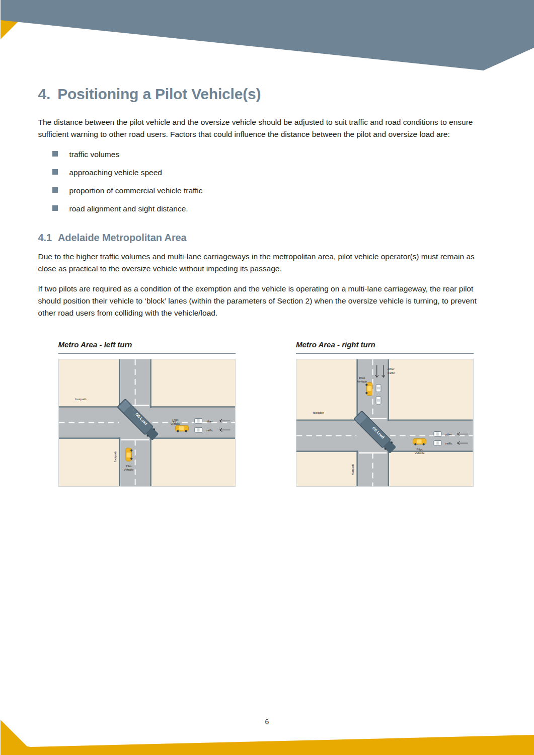4. Positioning a Pilot Vehicle(s)
The distance between the pilot vehicle and the oversize vehicle should be adjusted to suit traffic and road conditions to ensure sufficient warning to other road users. Factors that could influence the distance between the pilot and oversize load are:
traffic volumes
approaching vehicle speed
proportion of commercial vehicle traffic
road alignment and sight distance.
4.1 Adelaide Metropolitan Area
Due to the higher traffic volumes and multi-lane carriageways in the metropolitan area, pilot vehicle operator(s) must remain as close as practical to the oversize vehicle without impeding its passage.
If two pilots are required as a condition of the exemption and the vehicle is operating on a multi-lane carriageway, the rear pilot should position their vehicle to ‘block’ lanes (within the parameters of Section 2) when the oversize vehicle is turning, to prevent other road users from colliding with the vehicle/load.
Metro Area - left turn
footpath footpath OS Load Pilot . Pilot Vehicle other traffic Pilot Vehicle
Metro Area - right turn
footpath footpath other traffic Pilot Vehicle OS Load Pilot Vehicle other traffic
6